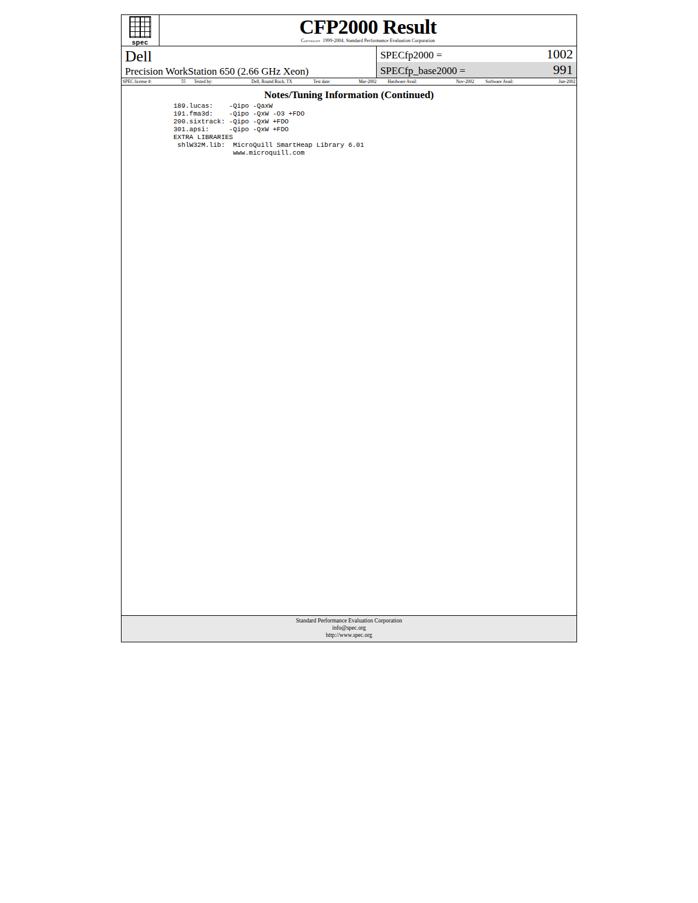spec
CFP2000 Result
Copyright 1999-2004, Standard Performance Evaluation Corporation
Dell
Precision WorkStation 650 (2.66 GHz Xeon)
SPECfp2000 =
1002
SPECfp_base2000 =
991
| SPEC license #: | 55 | Tested by: | Dell, Round Rock, TX | Test date: | Mar-2002 | Hardware Avail: | Nov-2002 | Software Avail: | Jun-2002 |
Notes/Tuning Information (Continued)
189.lucas:    -Qipo -QaxW
191.fma3d:    -Qipo -QxW -O3 +FDO
200.sixtrack: -Qipo -QxW +FDO
301.apsi:     -Qipo -QxW +FDO
EXTRA LIBRARIES
 shlW32M.lib:  MicroQuill SmartHeap Library 6.01
               www.microquill.com
Standard Performance Evaluation Corporation
info@spec.org
http://www.spec.org